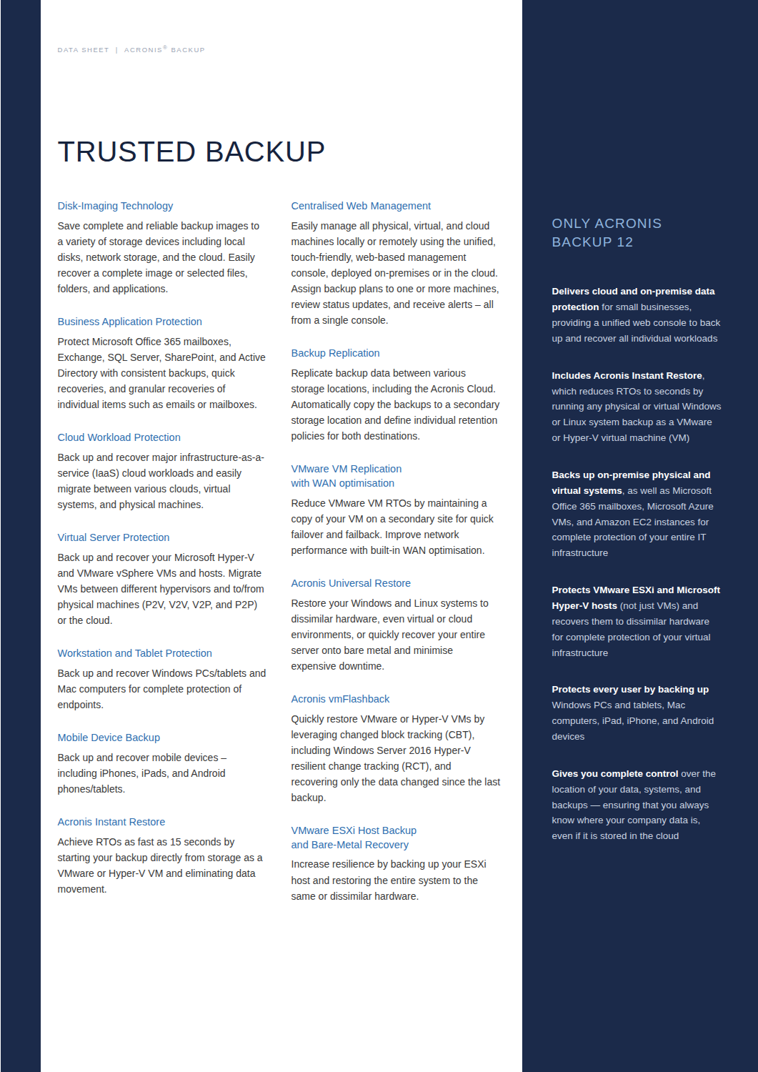DATA SHEET | ACRONIS® BACKUP
Only Acronis
Backup 12
Delivers cloud and on-premise data protection for small businesses, providing a unified web console to back up and recover all individual workloads
Includes Acronis Instant Restore, which reduces RTOs to seconds by running any physical or virtual Windows or Linux system backup as a VMware or Hyper-V virtual machine (VM)
Backs up on-premise physical and virtual systems, as well as Microsoft Office 365 mailboxes, Microsoft Azure VMs, and Amazon EC2 instances for complete protection of your entire IT infrastructure
Protects VMware ESXi and Microsoft Hyper-V hosts (not just VMs) and recovers them to dissimilar hardware for complete protection of your virtual infrastructure
Protects every user by backing up Windows PCs and tablets, Mac computers, iPad, iPhone, and Android devices
Gives you complete control over the location of your data, systems, and backups — ensuring that you always know where your company data is, even if it is stored in the cloud
Trusted Backup
Disk-Imaging Technology
Save complete and reliable backup images to a variety of storage devices including local disks, network storage, and the cloud. Easily recover a complete image or selected files, folders, and applications.
Business Application Protection
Protect Microsoft Office 365 mailboxes, Exchange, SQL Server, SharePoint, and Active Directory with consistent backups, quick recoveries, and granular recoveries of individual items such as emails or mailboxes.
Cloud Workload Protection
Back up and recover major infrastructure-as-a-service (IaaS) cloud workloads and easily migrate between various clouds, virtual systems, and physical machines.
Virtual Server Protection
Back up and recover your Microsoft Hyper-V and VMware vSphere VMs and hosts. Migrate VMs between different hypervisors and to/from physical machines (P2V, V2V, V2P, and P2P) or the cloud.
Workstation and Tablet Protection
Back up and recover Windows PCs/tablets and Mac computers for complete protection of endpoints.
Mobile Device Backup
Back up and recover mobile devices – including iPhones, iPads, and Android phones/tablets.
Acronis Instant Restore
Achieve RTOs as fast as 15 seconds by starting your backup directly from storage as a VMware or Hyper-V VM and eliminating data movement.
Centralised Web Management
Easily manage all physical, virtual, and cloud machines locally or remotely using the unified, touch-friendly, web-based management console, deployed on-premises or in the cloud. Assign backup plans to one or more machines, review status updates, and receive alerts – all from a single console.
Backup Replication
Replicate backup data between various storage locations, including the Acronis Cloud. Automatically copy the backups to a secondary storage location and define individual retention policies for both destinations.
VMware VM Replication
with WAN optimisation
Reduce VMware VM RTOs by maintaining a copy of your VM on a secondary site for quick failover and failback. Improve network performance with built-in WAN optimisation.
Acronis Universal Restore
Restore your Windows and Linux systems to dissimilar hardware, even virtual or cloud environments, or quickly recover your entire server onto bare metal and minimise expensive downtime.
Acronis vmFlashback
Quickly restore VMware or Hyper-V VMs by leveraging changed block tracking (CBT), including Windows Server 2016 Hyper-V resilient change tracking (RCT), and recovering only the data changed since the last backup.
VMware ESXi Host Backup
and Bare-Metal Recovery
Increase resilience by backing up your ESXi host and restoring the entire system to the same or dissimilar hardware.